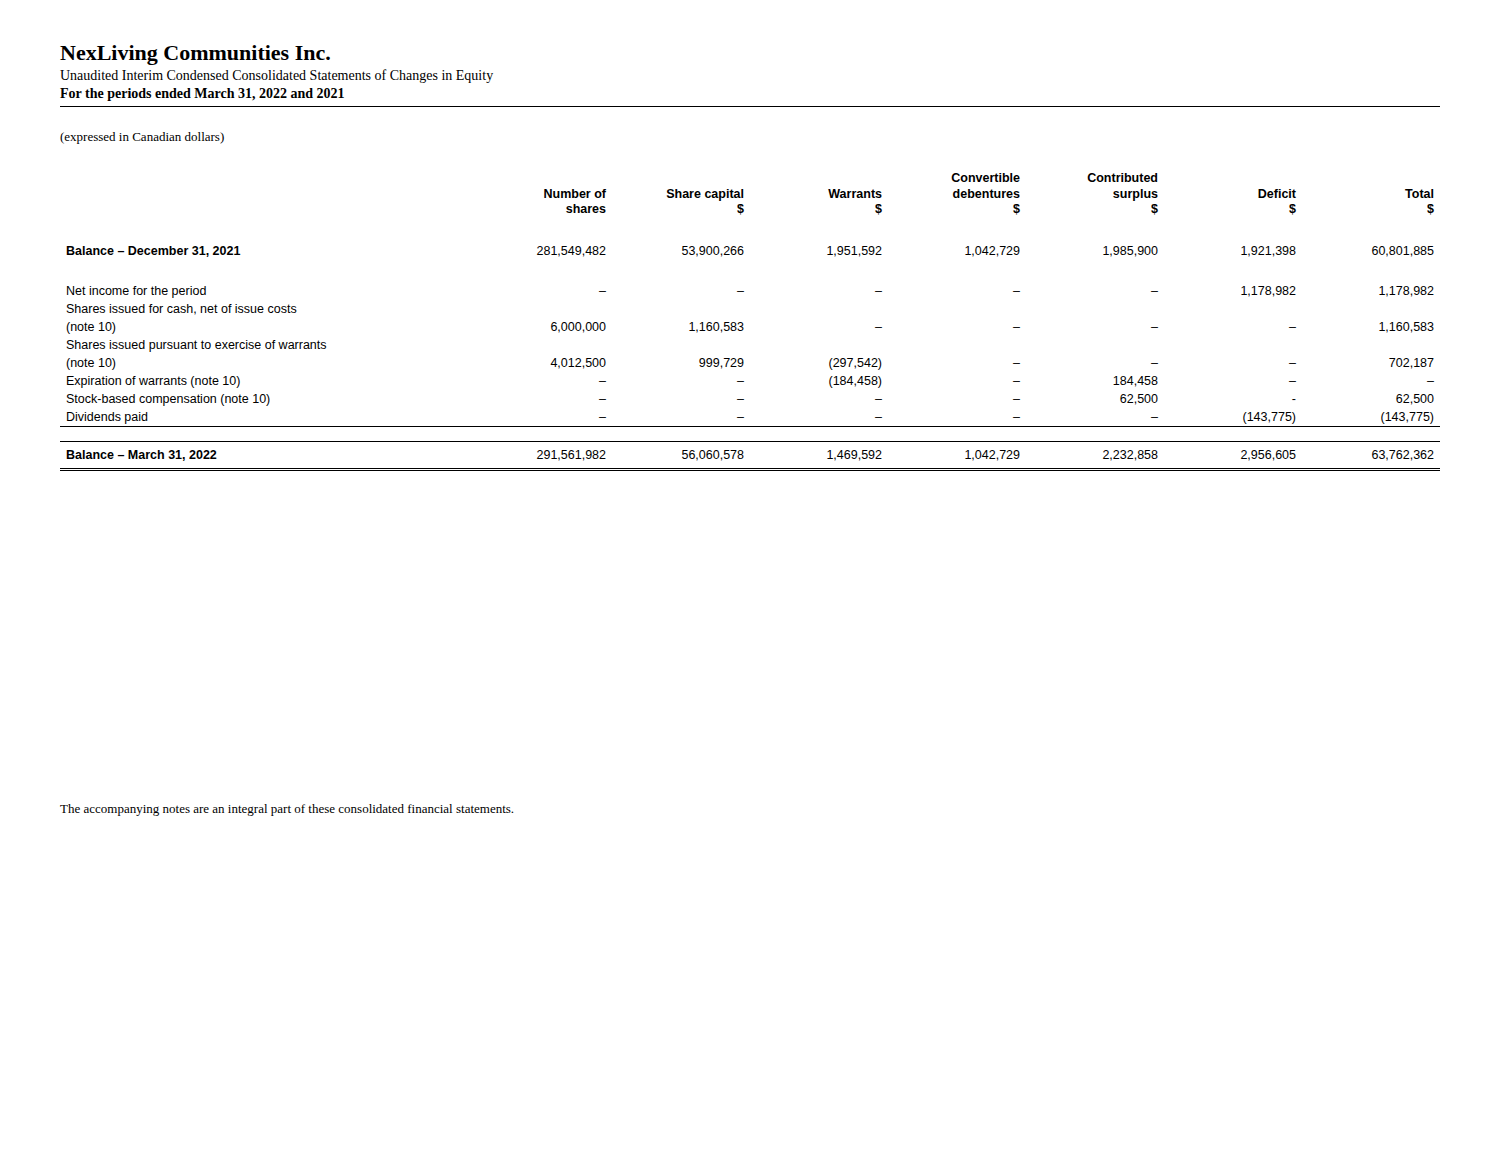NexLiving Communities Inc.
Unaudited Interim Condensed Consolidated Statements of Changes in Equity
For the periods ended March 31, 2022 and 2021
(expressed in Canadian dollars)
| | Number of shares | Share capital $ | Warrants $ | Convertible debentures $ | Contributed surplus $ | Deficit $ | Total $ |
| --- | --- | --- | --- | --- | --- | --- | --- |
| Balance – December 31, 2021 | 281,549,482 | 53,900,266 | 1,951,592 | 1,042,729 | 1,985,900 | 1,921,398 | 60,801,885 |
| Net income for the period | – | – | – | – | – | 1,178,982 | 1,178,982 |
| Shares issued for cash, net of issue costs | | | | | | | |
| (note 10) | 6,000,000 | 1,160,583 | – | – | – | – | 1,160,583 |
| Shares issued pursuant to exercise of warrants | | | | | | | |
| (note 10) | 4,012,500 | 999,729 | (297,542) | – | – | – | 702,187 |
| Expiration of warrants (note 10) | – | – | (184,458) | – | 184,458 | – | – |
| Stock-based compensation (note 10) | – | – | – | – | 62,500 | - | 62,500 |
| Dividends paid | – | – | – | – | – | (143,775) | (143,775) |
| Balance – March 31, 2022 | 291,561,982 | 56,060,578 | 1,469,592 | 1,042,729 | 2,232,858 | 2,956,605 | 63,762,362 |
The accompanying notes are an integral part of these consolidated financial statements.